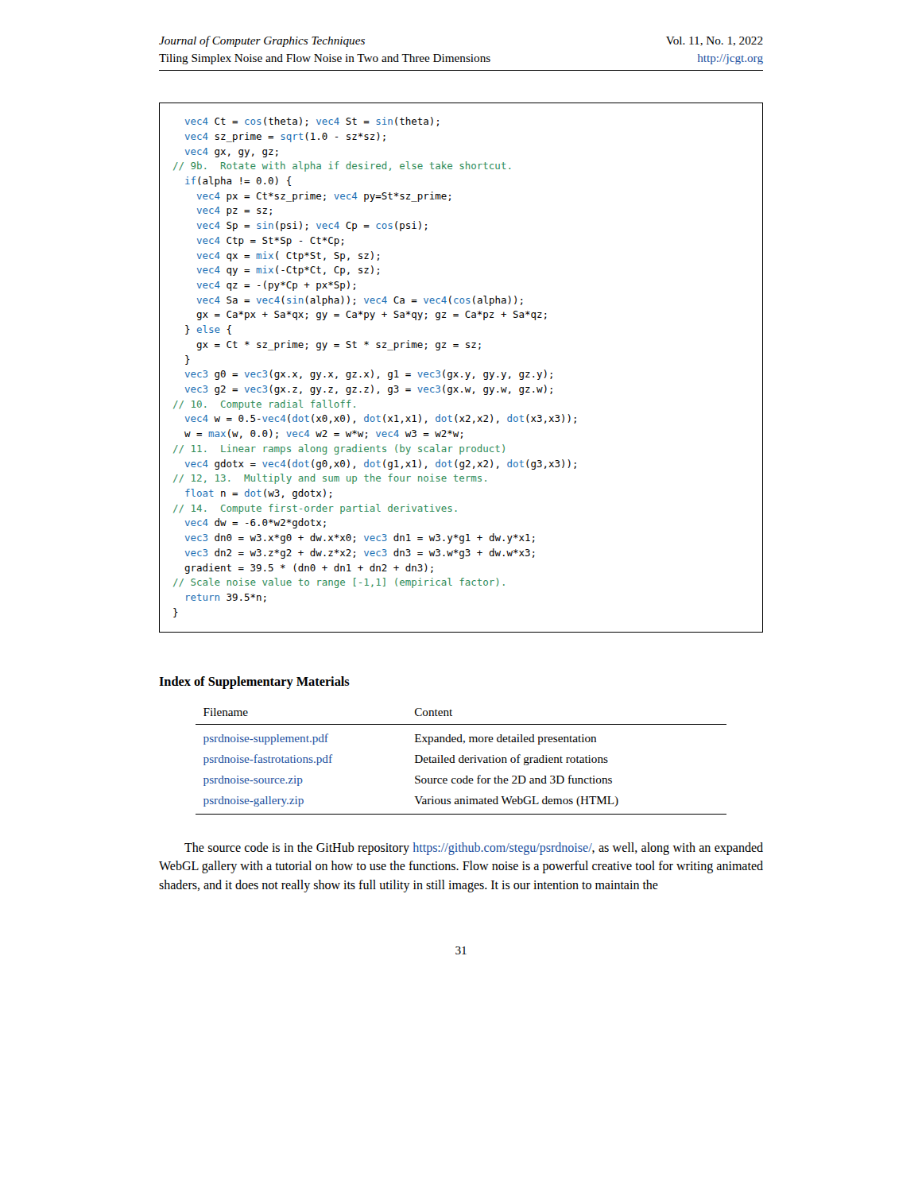Journal of Computer Graphics Techniques
Tiling Simplex Noise and Flow Noise in Two and Three Dimensions
Vol. 11, No. 1, 2022
http://jcgt.org
  vec4 Ct = cos(theta); vec4 St = sin(theta);
  vec4 sz_prime = sqrt(1.0 - sz*sz);
  vec4 gx, gy, gz;
// 9b.  Rotate with alpha if desired, else take shortcut.
  if(alpha != 0.0) {
    vec4 px = Ct*sz_prime; vec4 py=St*sz_prime;
    vec4 pz = sz;
    vec4 Sp = sin(psi); vec4 Cp = cos(psi);
    vec4 Ctp = St*Sp - Ct*Cp;
    vec4 qx = mix( Ctp*St, Sp, sz);
    vec4 qy = mix(-Ctp*Ct, Cp, sz);
    vec4 qz = -(py*Cp + px*Sp);
    vec4 Sa = vec4(sin(alpha)); vec4 Ca = vec4(cos(alpha));
    gx = Ca*px + Sa*qx; gy = Ca*py + Sa*qy; gz = Ca*pz + Sa*qz;
  } else {
    gx = Ct * sz_prime; gy = St * sz_prime; gz = sz;
  }
  vec3 g0 = vec3(gx.x, gy.x, gz.x), g1 = vec3(gx.y, gy.y, gz.y);
  vec3 g2 = vec3(gx.z, gy.z, gz.z), g3 = vec3(gx.w, gy.w, gz.w);
// 10.  Compute radial falloff.
  vec4 w = 0.5-vec4(dot(x0,x0), dot(x1,x1), dot(x2,x2), dot(x3,x3));
  w = max(w, 0.0); vec4 w2 = w*w; vec4 w3 = w2*w;
// 11.  Linear ramps along gradients (by scalar product)
  vec4 gdotx = vec4(dot(g0,x0), dot(g1,x1), dot(g2,x2), dot(g3,x3));
// 12, 13.  Multiply and sum up the four noise terms.
  float n = dot(w3, gdotx);
// 14.  Compute first-order partial derivatives.
  vec4 dw = -6.0*w2*gdotx;
  vec3 dn0 = w3.x*g0 + dw.x*x0; vec3 dn1 = w3.y*g1 + dw.y*x1;
  vec3 dn2 = w3.z*g2 + dw.z*x2; vec3 dn3 = w3.w*g3 + dw.w*x3;
  gradient = 39.5 * (dn0 + dn1 + dn2 + dn3);
// Scale noise value to range [-1,1] (empirical factor).
  return 39.5*n;
}
Index of Supplementary Materials
| Filename | Content |
| --- | --- |
| psrdnoise-supplement.pdf | Expanded, more detailed presentation |
| psrdnoise-fastrotations.pdf | Detailed derivation of gradient rotations |
| psrdnoise-source.zip | Source code for the 2D and 3D functions |
| psrdnoise-gallery.zip | Various animated WebGL demos (HTML) |
The source code is in the GitHub repository https://github.com/stegu/psrdnoise/, as well, along with an expanded WebGL gallery with a tutorial on how to use the functions. Flow noise is a powerful creative tool for writing animated shaders, and it does not really show its full utility in still images. It is our intention to maintain the
31